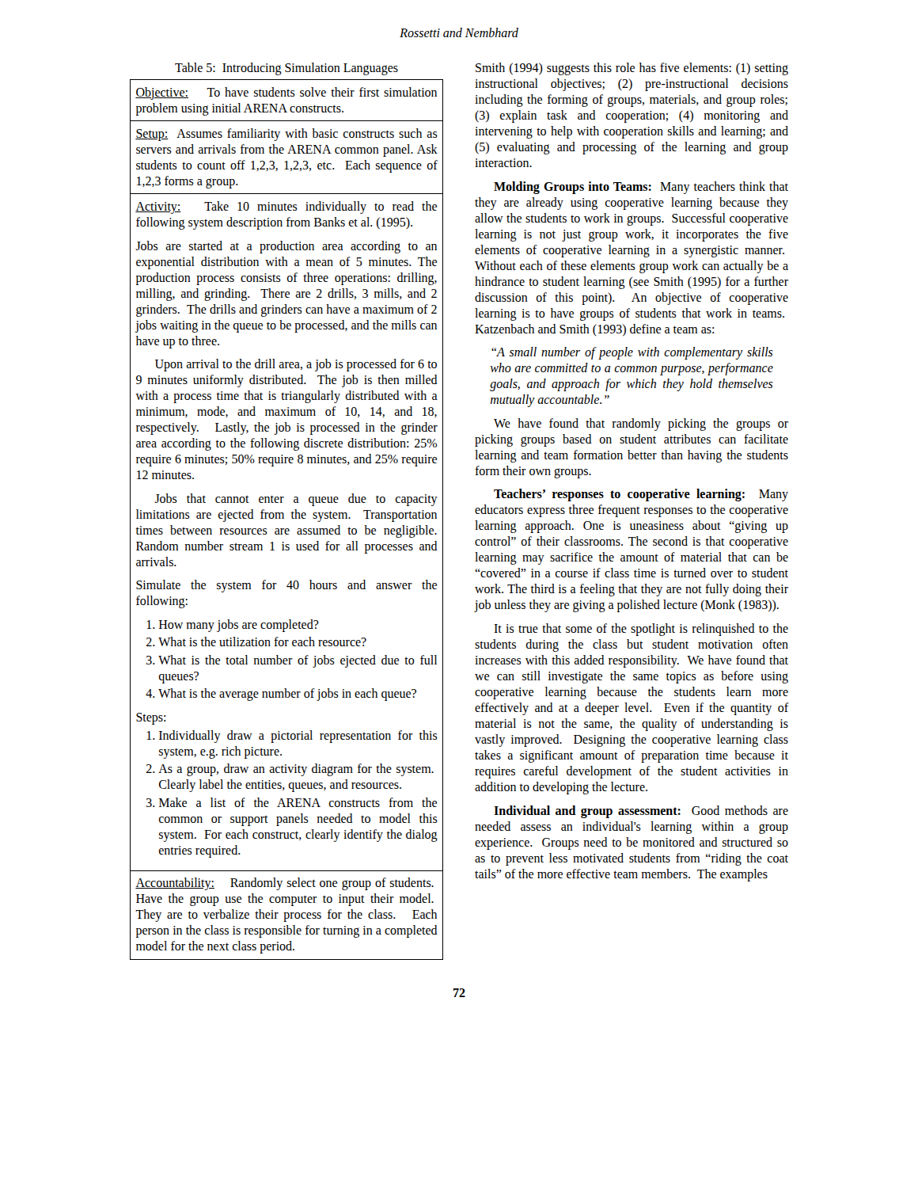Rossetti and Nembhard
Table 5: Introducing Simulation Languages
| Objective: To have students solve their first simulation problem using initial ARENA constructs. |
| Setup: Assumes familiarity with basic constructs such as servers and arrivals from the ARENA common panel. Ask students to count off 1,2,3, 1,2,3, etc. Each sequence of 1,2,3 forms a group. |
| Activity: Take 10 minutes individually to read the following system description from Banks et al. (1995). Jobs are started at a production area according to an exponential distribution with a mean of 5 minutes. The production process consists of three operations: drilling, milling, and grinding. There are 2 drills, 3 mills, and 2 grinders. The drills and grinders can have a maximum of 2 jobs waiting in the queue to be processed, and the mills can have up to three. Upon arrival to the drill area, a job is processed for 6 to 9 minutes uniformly distributed. The job is then milled with a process time that is triangularly distributed with a minimum, mode, and maximum of 10, 14, and 18, respectively. Lastly, the job is processed in the grinder area according to the following discrete distribution: 25% require 6 minutes; 50% require 8 minutes, and 25% require 12 minutes. Jobs that cannot enter a queue due to capacity limitations are ejected from the system. Transportation times between resources are assumed to be negligible. Random number stream 1 is used for all processes and arrivals. Simulate the system for 40 hours and answer the following: How many jobs are completed? What is the utilization for each resource? What is the total number of jobs ejected due to full queues? What is the average number of jobs in each queue? Steps: Individually draw a pictorial representation for this system, e.g. rich picture. As a group, draw an activity diagram for the system. Clearly label the entities, queues, and resources. Make a list of the ARENA constructs from the common or support panels needed to model this system. For each construct, clearly identify the dialog entries required. |
| Accountability: Randomly select one group of students. Have the group use the computer to input their model. They are to verbalize their process for the class. Each person in the class is responsible for turning in a completed model for the next class period. |
Smith (1994) suggests this role has five elements: (1) setting instructional objectives; (2) pre-instructional decisions including the forming of groups, materials, and group roles; (3) explain task and cooperation; (4) monitoring and intervening to help with cooperation skills and learning; and (5) evaluating and processing of the learning and group interaction.
Molding Groups into Teams: Many teachers think that they are already using cooperative learning because they allow the students to work in groups. Successful cooperative learning is not just group work, it incorporates the five elements of cooperative learning in a synergistic manner. Without each of these elements group work can actually be a hindrance to student learning (see Smith (1995) for a further discussion of this point). An objective of cooperative learning is to have groups of students that work in teams. Katzenbach and Smith (1993) define a team as:
“A small number of people with complementary skills who are committed to a common purpose, performance goals, and approach for which they hold themselves mutually accountable.”
We have found that randomly picking the groups or picking groups based on student attributes can facilitate learning and team formation better than having the students form their own groups.
Teachers’ responses to cooperative learning: Many educators express three frequent responses to the cooperative learning approach. One is uneasiness about “giving up control” of their classrooms. The second is that cooperative learning may sacrifice the amount of material that can be “covered” in a course if class time is turned over to student work. The third is a feeling that they are not fully doing their job unless they are giving a polished lecture (Monk (1983)).
It is true that some of the spotlight is relinquished to the students during the class but student motivation often increases with this added responsibility. We have found that we can still investigate the same topics as before using cooperative learning because the students learn more effectively and at a deeper level. Even if the quantity of material is not the same, the quality of understanding is vastly improved. Designing the cooperative learning class takes a significant amount of preparation time because it requires careful development of the student activities in addition to developing the lecture.
Individual and group assessment: Good methods are needed assess an individual's learning within a group experience. Groups need to be monitored and structured so as to prevent less motivated students from “riding the coat tails” of the more effective team members. The examples
72